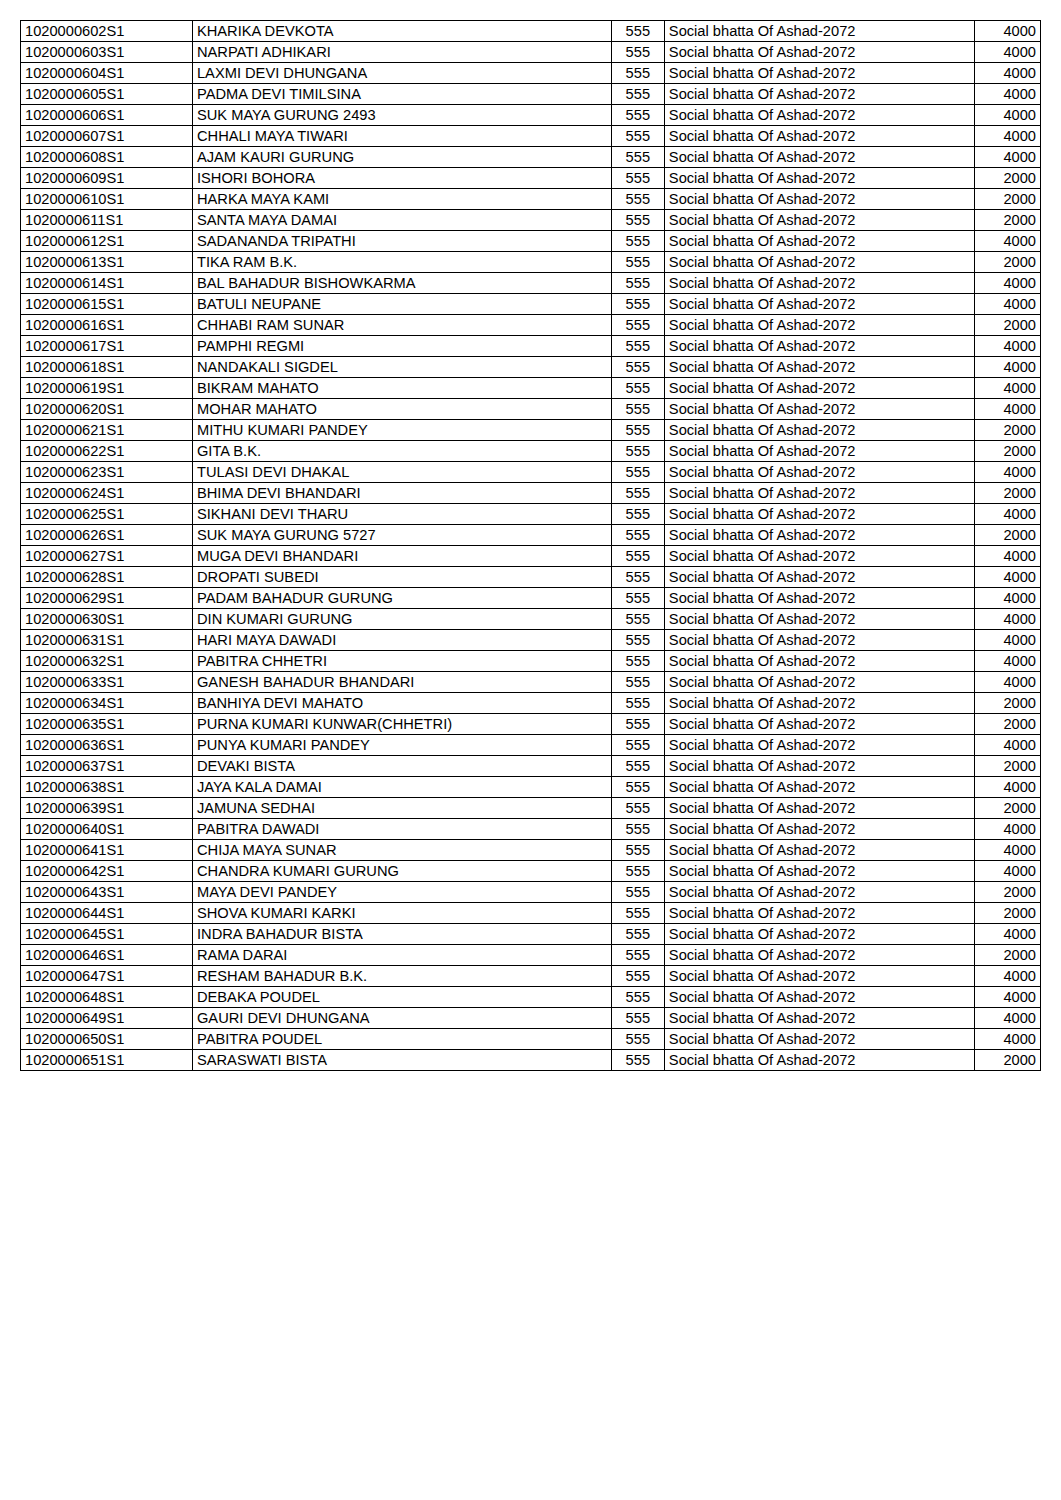| 1020000602S1 | KHARIKA DEVKOTA | 555 | Social bhatta Of Ashad-2072 | 4000 |
| 1020000603S1 | NARPATI ADHIKARI | 555 | Social bhatta Of Ashad-2072 | 4000 |
| 1020000604S1 | LAXMI DEVI DHUNGANA | 555 | Social bhatta Of Ashad-2072 | 4000 |
| 1020000605S1 | PADMA DEVI TIMILSINA | 555 | Social bhatta Of Ashad-2072 | 4000 |
| 1020000606S1 | SUK MAYA GURUNG 2493 | 555 | Social bhatta Of Ashad-2072 | 4000 |
| 1020000607S1 | CHHALI MAYA TIWARI | 555 | Social bhatta Of Ashad-2072 | 4000 |
| 1020000608S1 | AJAM KAURI GURUNG | 555 | Social bhatta Of Ashad-2072 | 4000 |
| 1020000609S1 | ISHORI BOHORA | 555 | Social bhatta Of Ashad-2072 | 2000 |
| 1020000610S1 | HARKA MAYA KAMI | 555 | Social bhatta Of Ashad-2072 | 2000 |
| 1020000611S1 | SANTA MAYA DAMAI | 555 | Social bhatta Of Ashad-2072 | 2000 |
| 1020000612S1 | SADANANDA TRIPATHI | 555 | Social bhatta Of Ashad-2072 | 4000 |
| 1020000613S1 | TIKA RAM B.K. | 555 | Social bhatta Of Ashad-2072 | 2000 |
| 1020000614S1 | BAL BAHADUR BISHOWKARMA | 555 | Social bhatta Of Ashad-2072 | 4000 |
| 1020000615S1 | BATULI NEUPANE | 555 | Social bhatta Of Ashad-2072 | 4000 |
| 1020000616S1 | CHHABI RAM SUNAR | 555 | Social bhatta Of Ashad-2072 | 2000 |
| 1020000617S1 | PAMPHI REGMI | 555 | Social bhatta Of Ashad-2072 | 4000 |
| 1020000618S1 | NANDAKALI SIGDEL | 555 | Social bhatta Of Ashad-2072 | 4000 |
| 1020000619S1 | BIKRAM MAHATO | 555 | Social bhatta Of Ashad-2072 | 4000 |
| 1020000620S1 | MOHAR MAHATO | 555 | Social bhatta Of Ashad-2072 | 4000 |
| 1020000621S1 | MITHU KUMARI PANDEY | 555 | Social bhatta Of Ashad-2072 | 2000 |
| 1020000622S1 | GITA B.K. | 555 | Social bhatta Of Ashad-2072 | 2000 |
| 1020000623S1 | TULASI DEVI DHAKAL | 555 | Social bhatta Of Ashad-2072 | 4000 |
| 1020000624S1 | BHIMA DEVI BHANDARI | 555 | Social bhatta Of Ashad-2072 | 2000 |
| 1020000625S1 | SIKHANI DEVI THARU | 555 | Social bhatta Of Ashad-2072 | 4000 |
| 1020000626S1 | SUK MAYA GURUNG 5727 | 555 | Social bhatta Of Ashad-2072 | 2000 |
| 1020000627S1 | MUGA DEVI BHANDARI | 555 | Social bhatta Of Ashad-2072 | 4000 |
| 1020000628S1 | DROPATI SUBEDI | 555 | Social bhatta Of Ashad-2072 | 4000 |
| 1020000629S1 | PADAM BAHADUR GURUNG | 555 | Social bhatta Of Ashad-2072 | 4000 |
| 1020000630S1 | DIN KUMARI GURUNG | 555 | Social bhatta Of Ashad-2072 | 4000 |
| 1020000631S1 | HARI MAYA DAWADI | 555 | Social bhatta Of Ashad-2072 | 4000 |
| 1020000632S1 | PABITRA CHHETRI | 555 | Social bhatta Of Ashad-2072 | 4000 |
| 1020000633S1 | GANESH BAHADUR BHANDARI | 555 | Social bhatta Of Ashad-2072 | 4000 |
| 1020000634S1 | BANHIYA DEVI MAHATO | 555 | Social bhatta Of Ashad-2072 | 2000 |
| 1020000635S1 | PURNA KUMARI KUNWAR(CHHETRI) | 555 | Social bhatta Of Ashad-2072 | 2000 |
| 1020000636S1 | PUNYA KUMARI PANDEY | 555 | Social bhatta Of Ashad-2072 | 4000 |
| 1020000637S1 | DEVAKI BISTA | 555 | Social bhatta Of Ashad-2072 | 2000 |
| 1020000638S1 | JAYA KALA DAMAI | 555 | Social bhatta Of Ashad-2072 | 4000 |
| 1020000639S1 | JAMUNA SEDHAI | 555 | Social bhatta Of Ashad-2072 | 2000 |
| 1020000640S1 | PABITRA DAWADI | 555 | Social bhatta Of Ashad-2072 | 4000 |
| 1020000641S1 | CHIJA MAYA SUNAR | 555 | Social bhatta Of Ashad-2072 | 4000 |
| 1020000642S1 | CHANDRA KUMARI GURUNG | 555 | Social bhatta Of Ashad-2072 | 4000 |
| 1020000643S1 | MAYA DEVI PANDEY | 555 | Social bhatta Of Ashad-2072 | 2000 |
| 1020000644S1 | SHOVA KUMARI KARKI | 555 | Social bhatta Of Ashad-2072 | 2000 |
| 1020000645S1 | INDRA BAHADUR BISTA | 555 | Social bhatta Of Ashad-2072 | 4000 |
| 1020000646S1 | RAMA DARAI | 555 | Social bhatta Of Ashad-2072 | 2000 |
| 1020000647S1 | RESHAM BAHADUR B.K. | 555 | Social bhatta Of Ashad-2072 | 4000 |
| 1020000648S1 | DEBAKA POUDEL | 555 | Social bhatta Of Ashad-2072 | 4000 |
| 1020000649S1 | GAURI DEVI DHUNGANA | 555 | Social bhatta Of Ashad-2072 | 4000 |
| 1020000650S1 | PABITRA POUDEL | 555 | Social bhatta Of Ashad-2072 | 4000 |
| 1020000651S1 | SARASWATI BISTA | 555 | Social bhatta Of Ashad-2072 | 2000 |